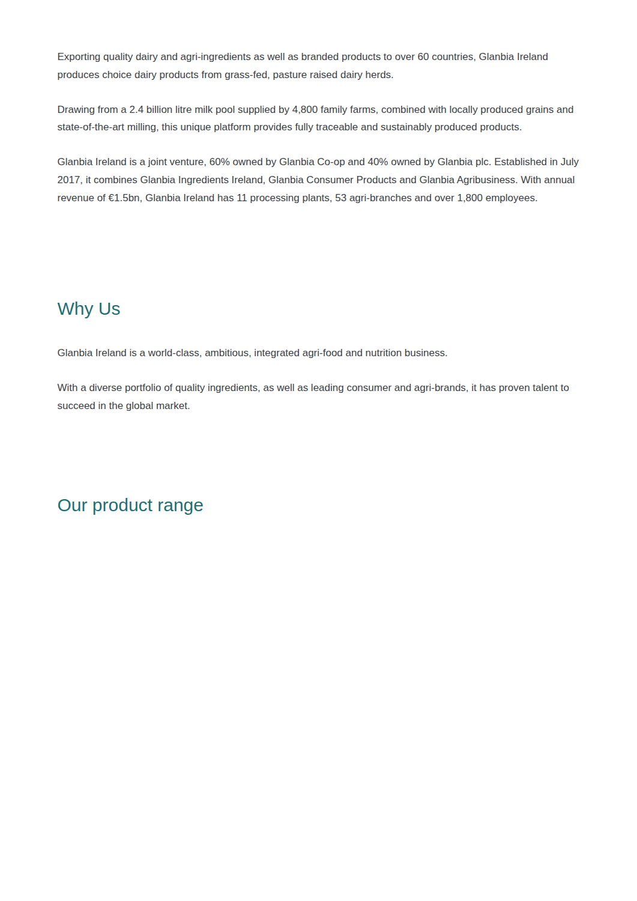Exporting quality dairy and agri-ingredients as well as branded products to over 60 countries, Glanbia Ireland produces choice dairy products from grass-fed, pasture raised dairy herds.
Drawing from a 2.4 billion litre milk pool supplied by 4,800 family farms, combined with locally produced grains and state-of-the-art milling, this unique platform provides fully traceable and sustainably produced products.
Glanbia Ireland is a joint venture, 60% owned by Glanbia Co-op and 40% owned by Glanbia plc. Established in July 2017, it combines Glanbia Ingredients Ireland, Glanbia Consumer Products and Glanbia Agribusiness. With annual revenue of €1.5bn, Glanbia Ireland has 11 processing plants, 53 agri-branches and over 1,800 employees.
Why Us
Glanbia Ireland is a world-class, ambitious, integrated agri-food and nutrition business.
With a diverse portfolio of quality ingredients, as well as leading consumer and agri-brands, it has proven talent to succeed in the global market.
Our product range